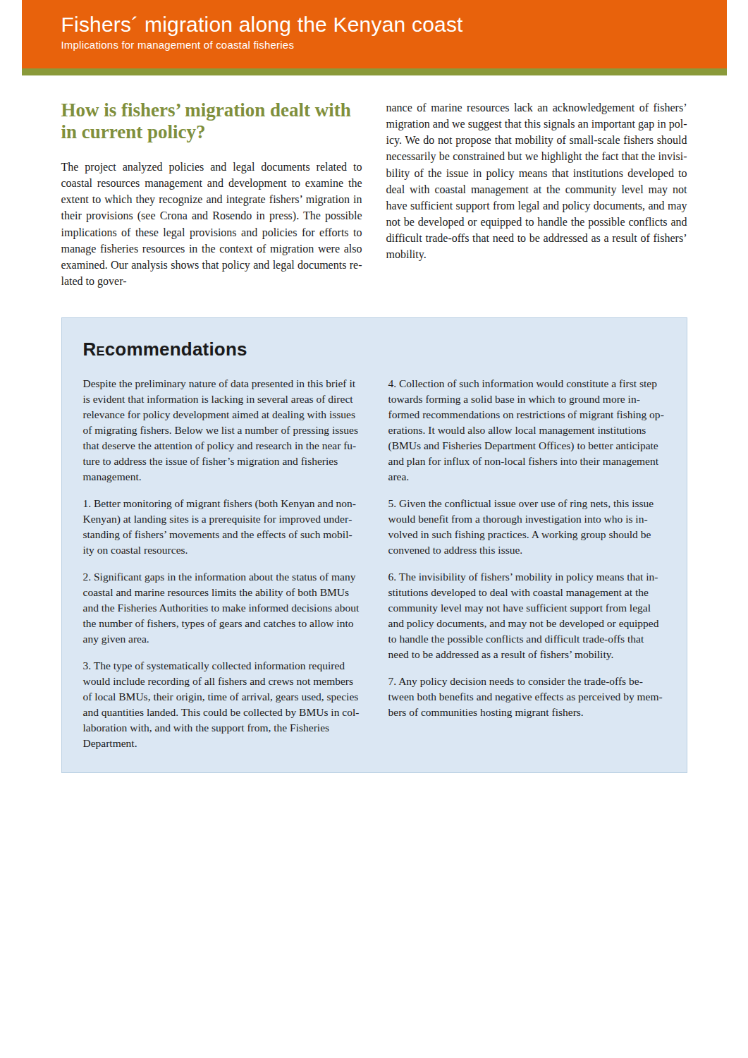Fishers´ migration along the Kenyan coast
Implications for management of coastal fisheries
How is fishers’ migration dealt with in current policy?
The project analyzed policies and legal documents related to coastal resources management and development to examine the extent to which they recognize and integrate fishers’ migration in their provisions (see Crona and Rosendo in press). The possible implications of these legal provisions and policies for efforts to manage fisheries resources in the context of migration were also examined. Our analysis shows that policy and legal documents related to gover-
nance of marine resources lack an acknowledgement of fishers’ migration and we suggest that this signals an important gap in policy. We do not propose that mobility of small-scale fishers should necessarily be constrained but we highlight the fact that the invisibility of the issue in policy means that institutions developed to deal with coastal management at the community level may not have sufficient support from legal and policy documents, and may not be developed or equipped to handle the possible conflicts and difficult trade-offs that need to be addressed as a result of fishers’ mobility.
Recommendations
Despite the preliminary nature of data presented in this brief it is evident that information is lacking in several areas of direct relevance for policy development aimed at dealing with issues of migrating fishers. Below we list a number of pressing issues that deserve the attention of policy and research in the near future to address the issue of fisher’s migration and fisheries management.
1. Better monitoring of migrant fishers (both Kenyan and non-Kenyan) at landing sites is a prerequisite for improved understanding of fishers’ movements and the effects of such mobility on coastal resources.
2. Significant gaps in the information about the status of many coastal and marine resources limits the ability of both BMUs and the Fisheries Authorities to make informed decisions about the number of fishers, types of gears and catches to allow into any given area.
3. The type of systematically collected information required would include recording of all fishers and crews not members of local BMUs, their origin, time of arrival, gears used, species and quantities landed. This could be collected by BMUs in collaboration with, and with the support from, the Fisheries Department.
4. Collection of such information would constitute a first step towards forming a solid base in which to ground more informed recommendations on restrictions of migrant fishing operations. It would also allow local management institutions (BMUs and Fisheries Department Offices) to better anticipate and plan for influx of non-local fishers into their management area.
5. Given the conflictual issue over use of ring nets, this issue would benefit from a thorough investigation into who is involved in such fishing practices. A working group should be convened to address this issue.
6. The invisibility of fishers’ mobility in policy means that institutions developed to deal with coastal management at the community level may not have sufficient support from legal and policy documents, and may not be developed or equipped to handle the possible conflicts and difficult trade-offs that need to be addressed as a result of fishers’ mobility.
7. Any policy decision needs to consider the trade-offs between both benefits and negative effects as perceived by members of communities hosting migrant fishers.